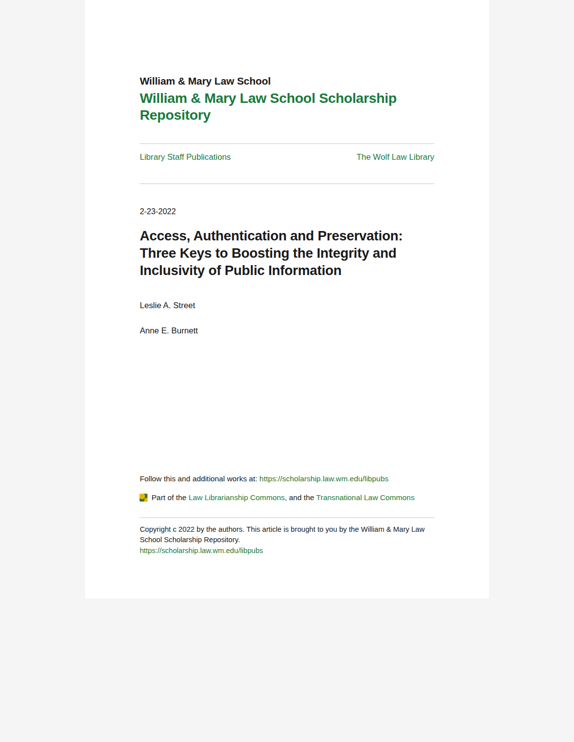William & Mary Law School
William & Mary Law School Scholarship Repository
Library Staff Publications The Wolf Law Library
2-23-2022
Access, Authentication and Preservation: Three Keys to Boosting the Integrity and Inclusivity of Public Information
Leslie A. Street
Anne E. Burnett
Follow this and additional works at: https://scholarship.law.wm.edu/libpubs
Part of the Law Librarianship Commons, and the Transnational Law Commons
Copyright c 2022 by the authors. This article is brought to you by the William & Mary Law School Scholarship Repository.
https://scholarship.law.wm.edu/libpubs